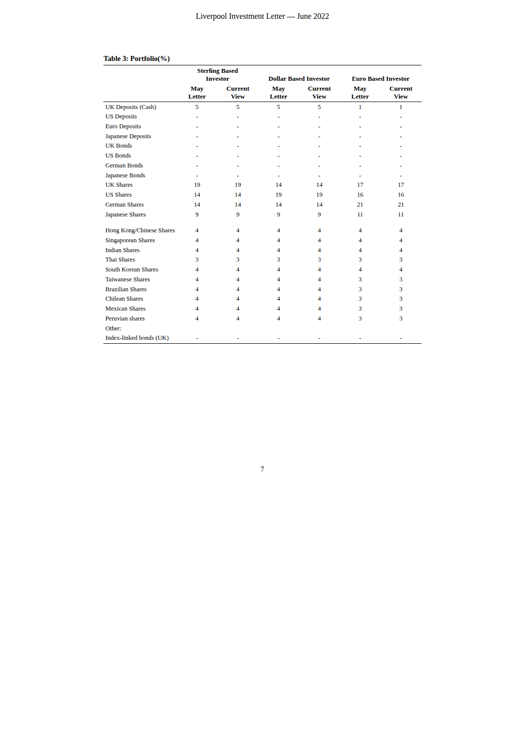Liverpool Investment Letter — June 2022
Table 3: Portfolio(%)
| | Sterling Based Investor | Dollar Based Investor | Euro Based Investor |
| --- | --- | --- | --- |
| | May Letter | Current View | May Letter | Current View | May Letter | Current View |
| UK Deposits (Cash) | 5 | 5 | 5 | 5 | 1 | 1 |
| US Deposits | - | - | - | - | - | - |
| Euro Deposits | - | - | - | - | - | - |
| Japanese Deposits | - | - | - | - | - | - |
| UK Bonds | - | - | - | - | - | - |
| US Bonds | - | - | - | - | - | - |
| German Bonds | - | - | - | - | - | - |
| Japanese Bonds | - | - | - | - | - | - |
| UK Shares | 19 | 19 | 14 | 14 | 17 | 17 |
| US Shares | 14 | 14 | 19 | 19 | 16 | 16 |
| German Shares | 14 | 14 | 14 | 14 | 21 | 21 |
| Japanese Shares | 9 | 9 | 9 | 9 | 11 | 11 |
| Hong Kong/Chinese Shares | 4 | 4 | 4 | 4 | 4 | 4 |
| Singaporean Shares | 4 | 4 | 4 | 4 | 4 | 4 |
| Indian Shares | 4 | 4 | 4 | 4 | 4 | 4 |
| Thai Shares | 3 | 3 | 3 | 3 | 3 | 3 |
| South Korean Shares | 4 | 4 | 4 | 4 | 4 | 4 |
| Taiwanese Shares | 4 | 4 | 4 | 4 | 3 | 3 |
| Brazilian Shares | 4 | 4 | 4 | 4 | 3 | 3 |
| Chilean Shares | 4 | 4 | 4 | 4 | 3 | 3 |
| Mexican Shares | 4 | 4 | 4 | 4 | 3 | 3 |
| Peruvian shares | 4 | 4 | 4 | 4 | 3 | 3 |
| Other: | | | | | | |
| Index-linked bonds (UK) | - | - | - | - | - | - |
7